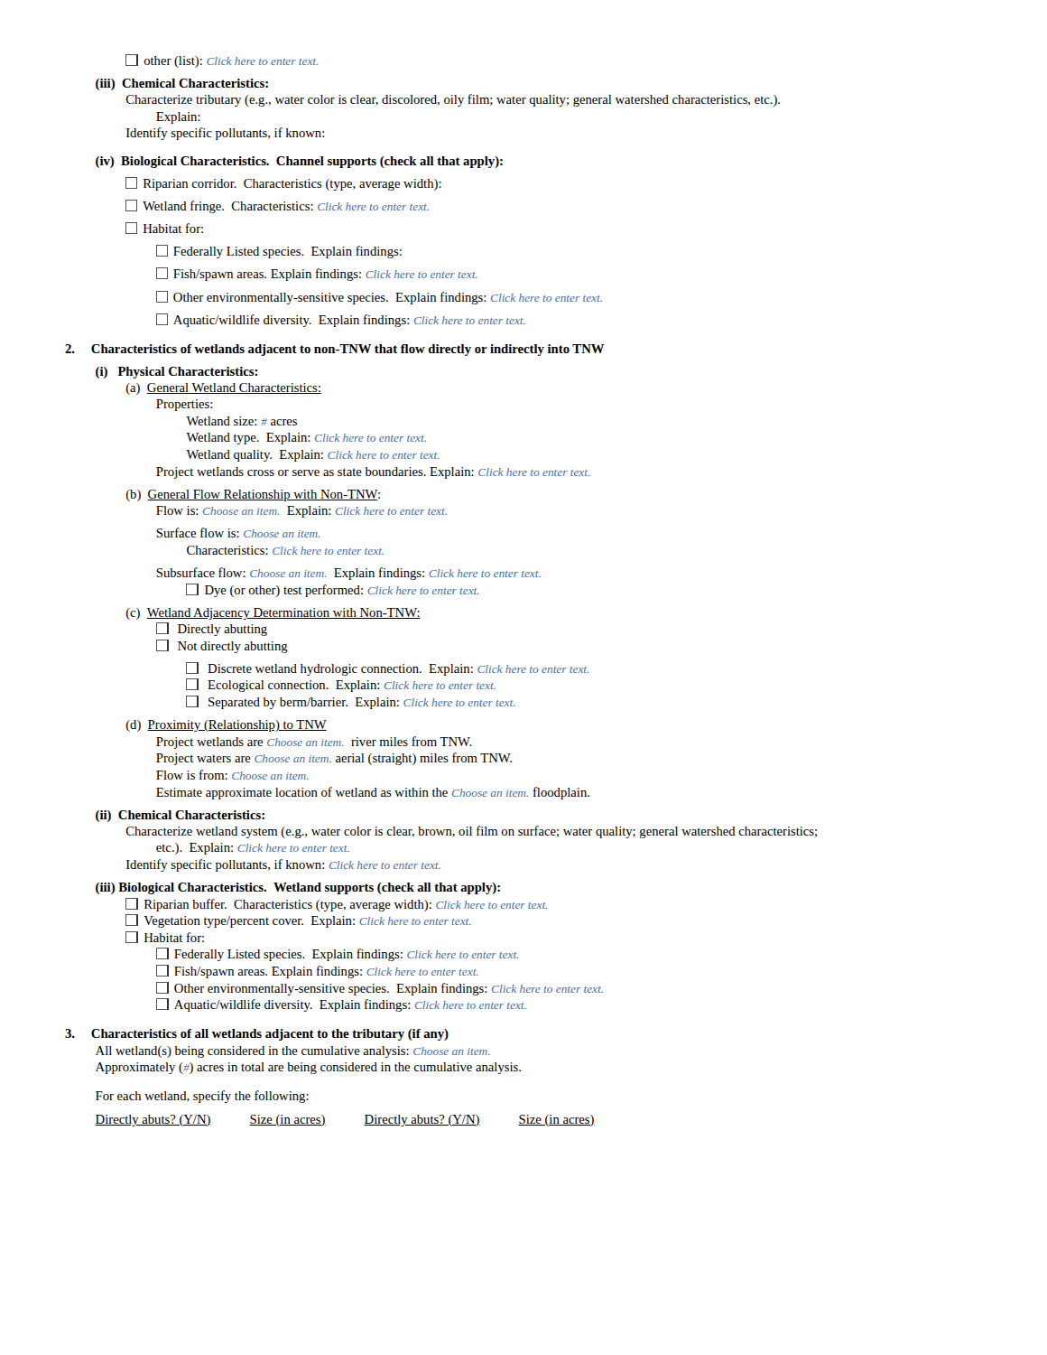other (list): Click here to enter text.
(iii) Chemical Characteristics:
Characterize tributary (e.g., water color is clear, discolored, oily film; water quality; general watershed characteristics, etc.).
Explain:
Identify specific pollutants, if known:
(iv) Biological Characteristics. Channel supports (check all that apply):
Riparian corridor. Characteristics (type, average width):
Wetland fringe. Characteristics: Click here to enter text.
Habitat for:
Federally Listed species. Explain findings:
Fish/spawn areas. Explain findings: Click here to enter text.
Other environmentally-sensitive species. Explain findings: Click here to enter text.
Aquatic/wildlife diversity. Explain findings: Click here to enter text.
2. Characteristics of wetlands adjacent to non-TNW that flow directly or indirectly into TNW
(i) Physical Characteristics:
(a) General Wetland Characteristics:
Properties:
Wetland size: # acres
Wetland type. Explain: Click here to enter text.
Wetland quality. Explain: Click here to enter text.
Project wetlands cross or serve as state boundaries. Explain: Click here to enter text.
(b) General Flow Relationship with Non-TNW:
Flow is: Choose an item. Explain: Click here to enter text.
Surface flow is: Choose an item.
Characteristics: Click here to enter text.
Subsurface flow: Choose an item. Explain findings: Click here to enter text.
Dye (or other) test performed: Click here to enter text.
(c) Wetland Adjacency Determination with Non-TNW:
Directly abutting
Not directly abutting
Discrete wetland hydrologic connection. Explain: Click here to enter text.
Ecological connection. Explain: Click here to enter text.
Separated by berm/barrier. Explain: Click here to enter text.
(d) Proximity (Relationship) to TNW
Project wetlands are Choose an item. river miles from TNW.
Project waters are Choose an item. aerial (straight) miles from TNW.
Flow is from: Choose an item.
Estimate approximate location of wetland as within the Choose an item. floodplain.
(ii) Chemical Characteristics:
Characterize wetland system (e.g., water color is clear, brown, oil film on surface; water quality; general watershed characteristics;
etc.). Explain: Click here to enter text.
Identify specific pollutants, if known: Click here to enter text.
(iii) Biological Characteristics. Wetland supports (check all that apply):
Riparian buffer. Characteristics (type, average width): Click here to enter text.
Vegetation type/percent cover. Explain: Click here to enter text.
Habitat for:
Federally Listed species. Explain findings: Click here to enter text.
Fish/spawn areas. Explain findings: Click here to enter text.
Other environmentally-sensitive species. Explain findings: Click here to enter text.
Aquatic/wildlife diversity. Explain findings: Click here to enter text.
3. Characteristics of all wetlands adjacent to the tributary (if any)
All wetland(s) being considered in the cumulative analysis: Choose an item.
Approximately (#) acres in total are being considered in the cumulative analysis.
For each wetland, specify the following:
| Directly abuts? (Y/N) | Size (in acres) | Directly abuts? (Y/N) | Size (in acres) |